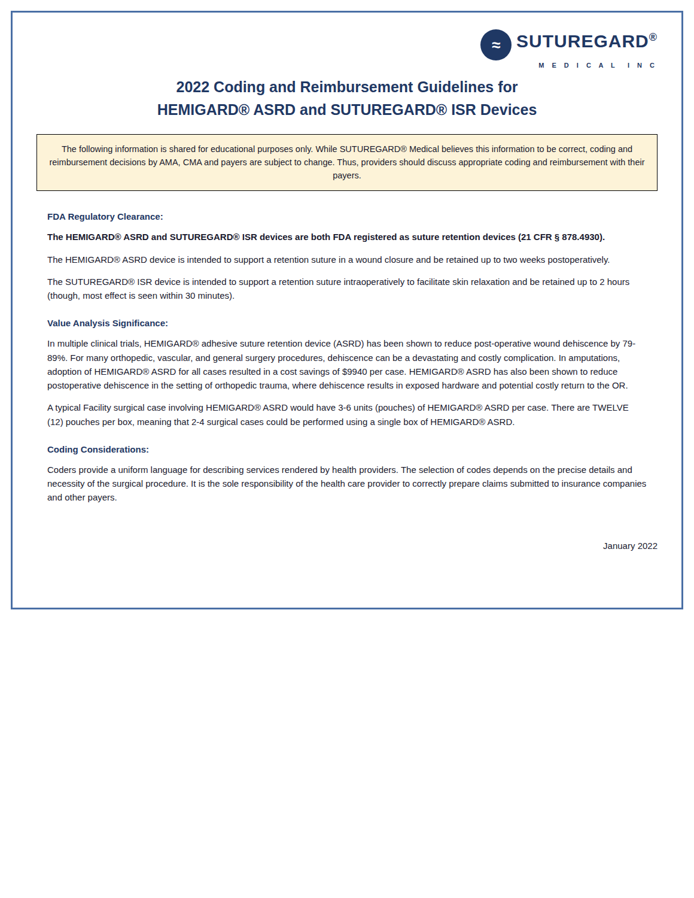≈SUTUREGARD®
M E D I C A L I N C
2022 Coding and Reimbursement Guidelines for
HEMIGARD® ASRD and SUTUREGARD® ISR Devices
The following information is shared for educational purposes only. While SUTUREGARD® Medical believes this information to be correct, coding and reimbursement decisions by AMA, CMA and payers are subject to change. Thus, providers should discuss appropriate coding and reimbursement with their payers.
FDA Regulatory Clearance:
The HEMIGARD® ASRD and SUTUREGARD® ISR devices are both FDA registered as suture retention devices (21 CFR § 878.4930).
The HEMIGARD® ASRD device is intended to support a retention suture in a wound closure and be retained up to two weeks postoperatively.
The SUTUREGARD® ISR device is intended to support a retention suture intraoperatively to facilitate skin relaxation and be retained up to 2 hours (though, most effect is seen within 30 minutes).
Value Analysis Significance:
In multiple clinical trials, HEMIGARD® adhesive suture retention device (ASRD) has been shown to reduce post-operative wound dehiscence by 79-89%. For many orthopedic, vascular, and general surgery procedures, dehiscence can be a devastating and costly complication. In amputations, adoption of HEMIGARD® ASRD for all cases resulted in a cost savings of $9940 per case. HEMIGARD® ASRD has also been shown to reduce postoperative dehiscence in the setting of orthopedic trauma, where dehiscence results in exposed hardware and potential costly return to the OR.
A typical Facility surgical case involving HEMIGARD® ASRD would have 3-6 units (pouches) of HEMIGARD® ASRD per case. There are TWELVE (12) pouches per box, meaning that 2-4 surgical cases could be performed using a single box of HEMIGARD® ASRD.
Coding Considerations:
Coders provide a uniform language for describing services rendered by health providers. The selection of codes depends on the precise details and necessity of the surgical procedure. It is the sole responsibility of the health care provider to correctly prepare claims submitted to insurance companies and other payers.
January 2022